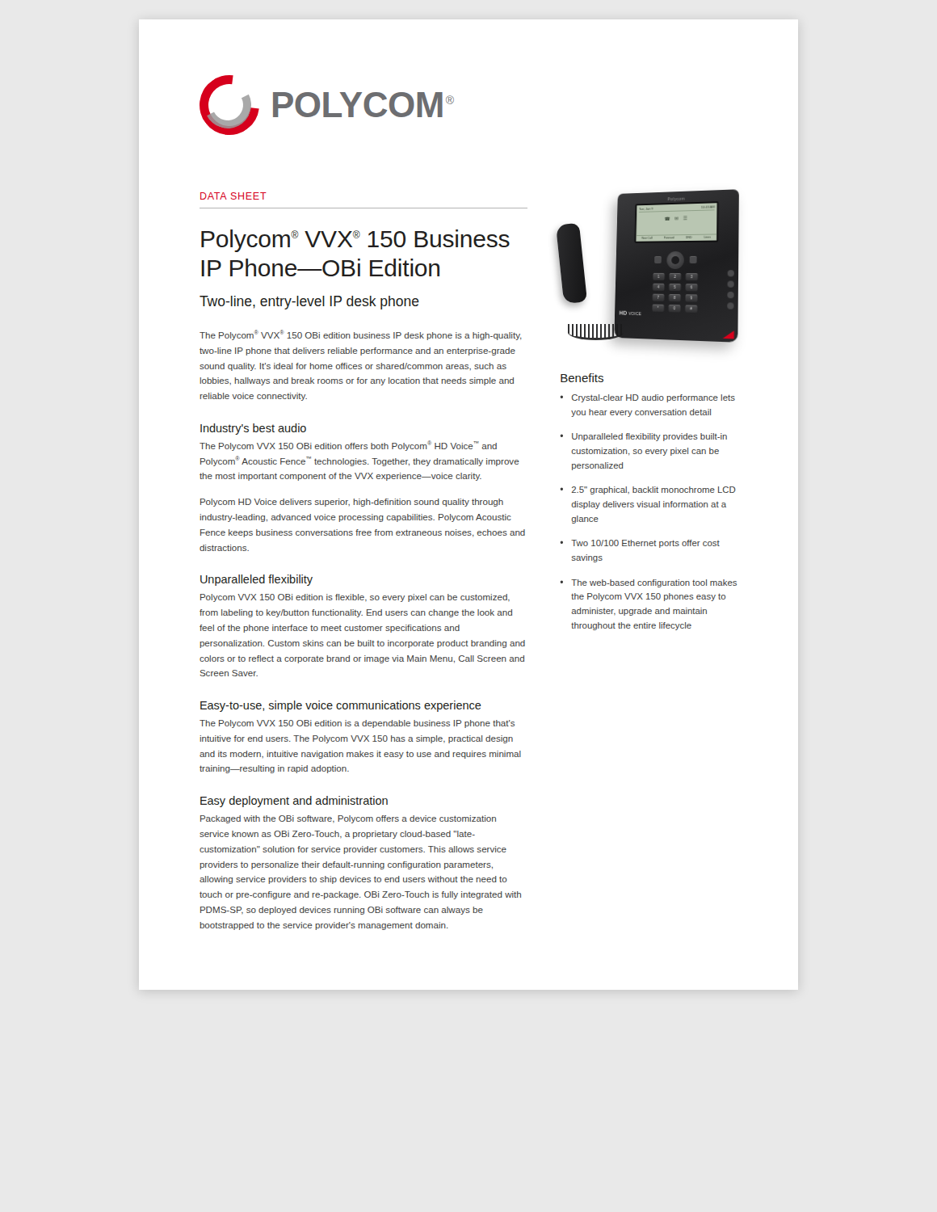POLYCOM®
DATA SHEET
Polycom® VVX® 150 Business IP Phone—OBi Edition
Two-line, entry-level IP desk phone
The Polycom® VVX® 150 OBi edition business IP desk phone is a high-quality, two-line IP phone that delivers reliable performance and an enterprise-grade sound quality. It's ideal for home offices or shared/common areas, such as lobbies, hallways and break rooms or for any location that needs simple and reliable voice connectivity.
Industry's best audio
The Polycom VVX 150 OBi edition offers both Polycom® HD Voice™ and Polycom® Acoustic Fence™ technologies. Together, they dramatically improve the most important component of the VVX experience—voice clarity.
Polycom HD Voice delivers superior, high-definition sound quality through industry-leading, advanced voice processing capabilities. Polycom Acoustic Fence keeps business conversations free from extraneous noises, echoes and distractions.
Unparalleled flexibility
Polycom VVX 150 OBi edition is flexible, so every pixel can be customized, from labeling to key/button functionality. End users can change the look and feel of the phone interface to meet customer specifications and personalization. Custom skins can be built to incorporate product branding and colors or to reflect a corporate brand or image via Main Menu, Call Screen and Screen Saver.
Easy-to-use, simple voice communications experience
The Polycom VVX 150 OBi edition is a dependable business IP phone that's intuitive for end users. The Polycom VVX 150 has a simple, practical design and its modern, intuitive navigation makes it easy to use and requires minimal training—resulting in rapid adoption.
Easy deployment and administration
Packaged with the OBi software, Polycom offers a device customization service known as OBi Zero-Touch, a proprietary cloud-based "late-customization" solution for service provider customers. This allows service providers to personalize their default-running configuration parameters, allowing service providers to ship devices to end users without the need to touch or pre-configure and re-package. OBi Zero-Touch is fully integrated with PDMS-SP, so deployed devices running OBi software can always be bootstrapped to the service provider's management domain.
Polycom
Tue, Jan 910:43 AM
☎✉☰
New Call Forward DND Lines
123 456 789 *0#
HD VOICE
Benefits
Crystal-clear HD audio performance lets you hear every conversation detail
Unparalleled flexibility provides built-in customization, so every pixel can be personalized
2.5" graphical, backlit monochrome LCD display delivers visual information at a glance
Two 10/100 Ethernet ports offer cost savings
The web-based configuration tool makes the Polycom VVX 150 phones easy to administer, upgrade and maintain throughout the entire lifecycle